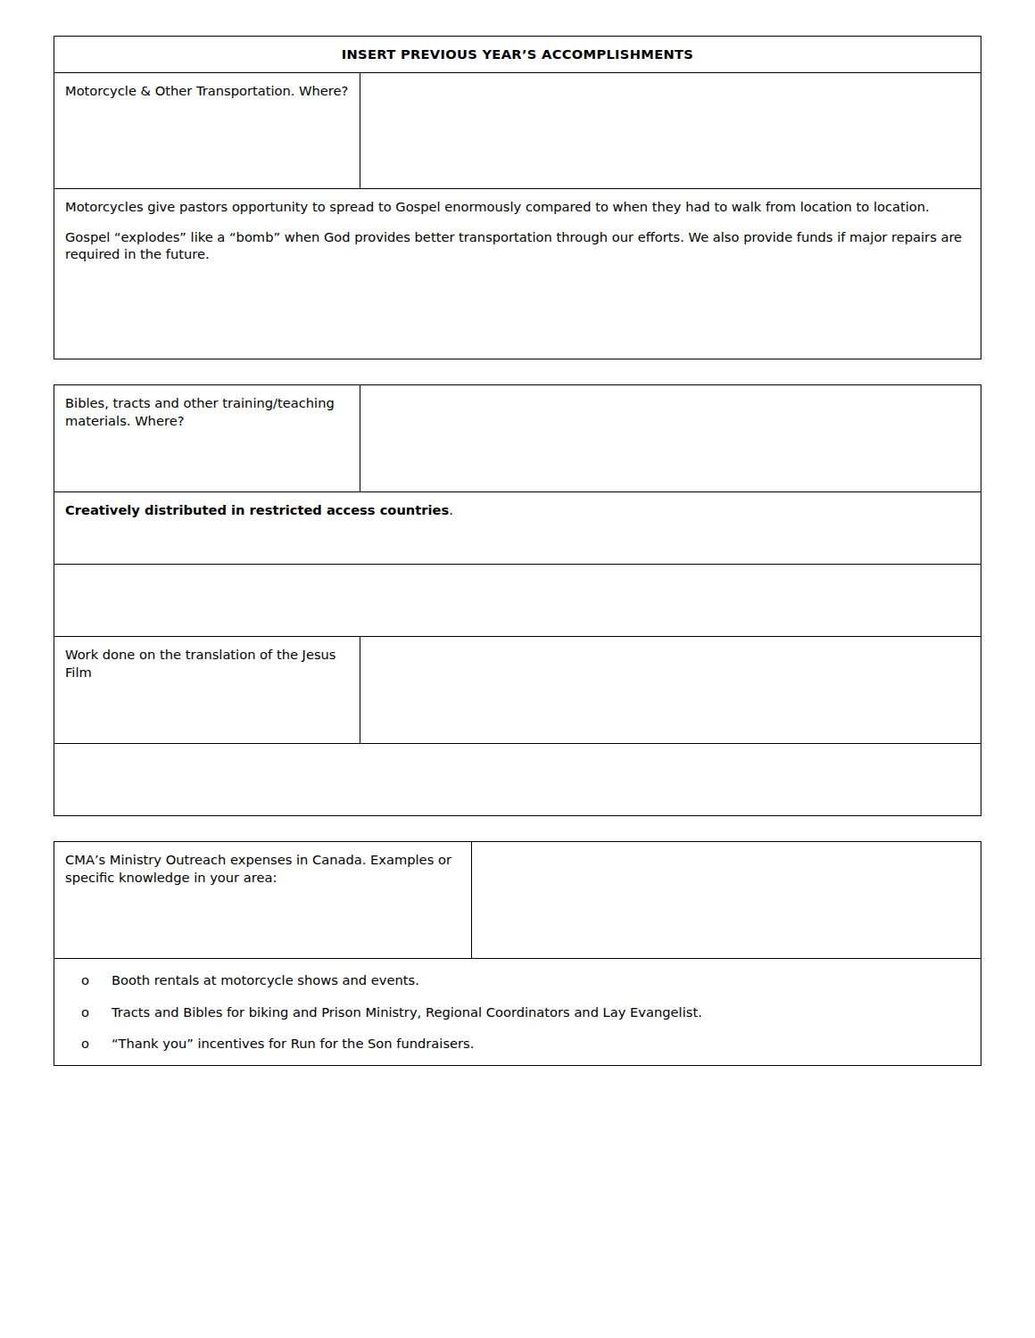| INSERT PREVIOUS YEAR’S ACCOMPLISHMENTS |
| --- |
| Motorcycle & Other Transportation. Where? | |
| Motorcycles give pastors opportunity to spread to Gospel enormously compared to when they had to walk from location to location. Gospel “explodes” like a “bomb” when God provides better transportation through our efforts. We also provide funds if major repairs are required in the future. |
| Bibles, tracts and other training/teaching materials. Where? | |
| Creatively distributed in restricted access countries . |
| Work done on the translation of the Jesus Film | |
| CMA’s Ministry Outreach expenses in Canada. Examples or specific knowledge in your area: | |
| Booth rentals at motorcycle shows and events. Tracts and Bibles for biking and Prison Ministry, Regional Coordinators and Lay Evangelist. “Thank you” incentives for Run for the Son fundraisers. |